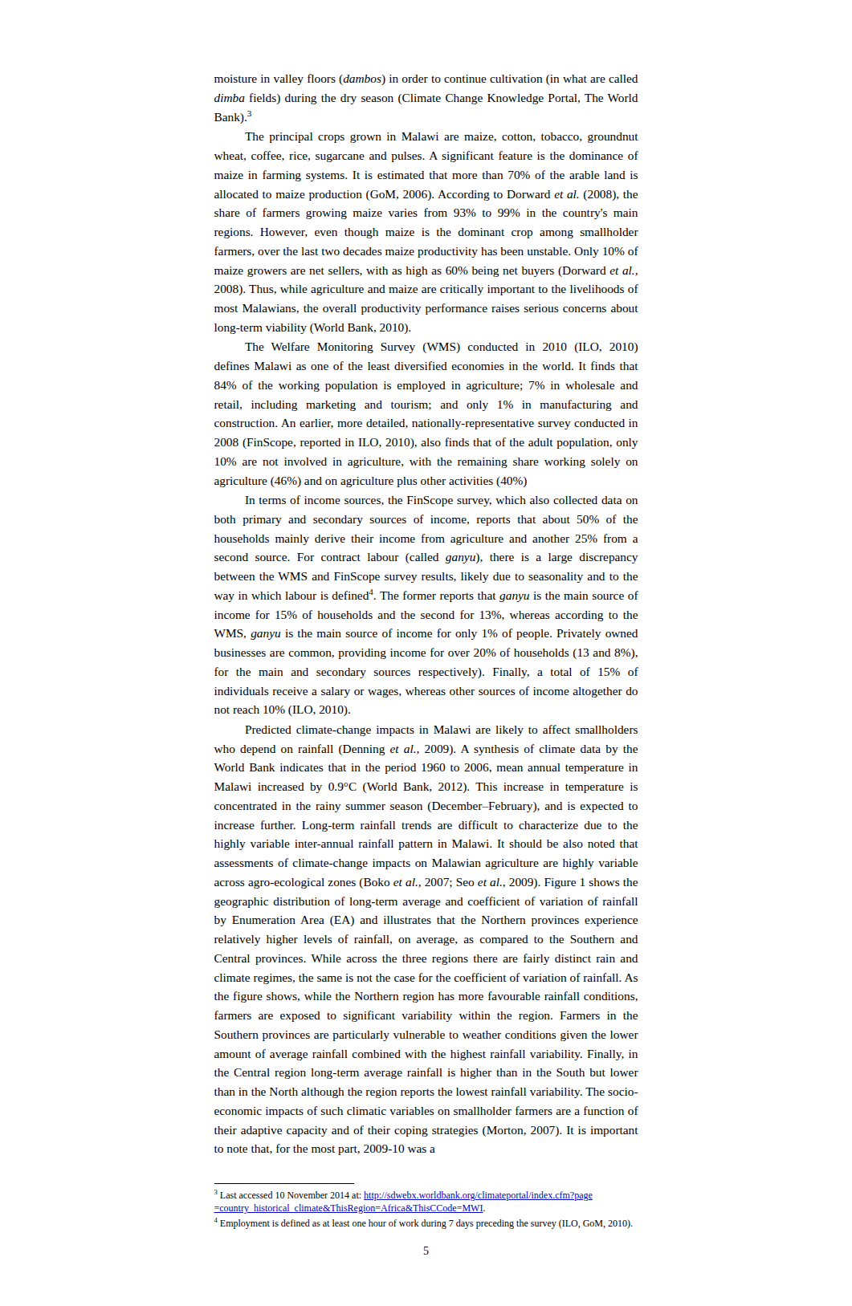moisture in valley floors (dambos) in order to continue cultivation (in what are called dimba fields) during the dry season (Climate Change Knowledge Portal, The World Bank).3
The principal crops grown in Malawi are maize, cotton, tobacco, groundnut wheat, coffee, rice, sugarcane and pulses. A significant feature is the dominance of maize in farming systems. It is estimated that more than 70% of the arable land is allocated to maize production (GoM, 2006). According to Dorward et al. (2008), the share of farmers growing maize varies from 93% to 99% in the country's main regions. However, even though maize is the dominant crop among smallholder farmers, over the last two decades maize productivity has been unstable. Only 10% of maize growers are net sellers, with as high as 60% being net buyers (Dorward et al., 2008). Thus, while agriculture and maize are critically important to the livelihoods of most Malawians, the overall productivity performance raises serious concerns about long-term viability (World Bank, 2010).
The Welfare Monitoring Survey (WMS) conducted in 2010 (ILO, 2010) defines Malawi as one of the least diversified economies in the world. It finds that 84% of the working population is employed in agriculture; 7% in wholesale and retail, including marketing and tourism; and only 1% in manufacturing and construction. An earlier, more detailed, nationally-representative survey conducted in 2008 (FinScope, reported in ILO, 2010), also finds that of the adult population, only 10% are not involved in agriculture, with the remaining share working solely on agriculture (46%) and on agriculture plus other activities (40%)
In terms of income sources, the FinScope survey, which also collected data on both primary and secondary sources of income, reports that about 50% of the households mainly derive their income from agriculture and another 25% from a second source. For contract labour (called ganyu), there is a large discrepancy between the WMS and FinScope survey results, likely due to seasonality and to the way in which labour is defined4. The former reports that ganyu is the main source of income for 15% of households and the second for 13%, whereas according to the WMS, ganyu is the main source of income for only 1% of people. Privately owned businesses are common, providing income for over 20% of households (13 and 8%), for the main and secondary sources respectively). Finally, a total of 15% of individuals receive a salary or wages, whereas other sources of income altogether do not reach 10% (ILO, 2010).
Predicted climate-change impacts in Malawi are likely to affect smallholders who depend on rainfall (Denning et al., 2009). A synthesis of climate data by the World Bank indicates that in the period 1960 to 2006, mean annual temperature in Malawi increased by 0.9°C (World Bank, 2012). This increase in temperature is concentrated in the rainy summer season (December–February), and is expected to increase further. Long-term rainfall trends are difficult to characterize due to the highly variable inter-annual rainfall pattern in Malawi. It should be also noted that assessments of climate-change impacts on Malawian agriculture are highly variable across agro-ecological zones (Boko et al., 2007; Seo et al., 2009). Figure 1 shows the geographic distribution of long-term average and coefficient of variation of rainfall by Enumeration Area (EA) and illustrates that the Northern provinces experience relatively higher levels of rainfall, on average, as compared to the Southern and Central provinces. While across the three regions there are fairly distinct rain and climate regimes, the same is not the case for the coefficient of variation of rainfall. As the figure shows, while the Northern region has more favourable rainfall conditions, farmers are exposed to significant variability within the region. Farmers in the Southern provinces are particularly vulnerable to weather conditions given the lower amount of average rainfall combined with the highest rainfall variability. Finally, in the Central region long-term average rainfall is higher than in the South but lower than in the North although the region reports the lowest rainfall variability. The socio-economic impacts of such climatic variables on smallholder farmers are a function of their adaptive capacity and of their coping strategies (Morton, 2007). It is important to note that, for the most part, 2009-10 was a
3 Last accessed 10 November 2014 at: http://sdwebx.worldbank.org/climateportal/index.cfm?page
=country_historical_climate&ThisRegion=Africa&ThisCCode=MWI.
4 Employment is defined as at least one hour of work during 7 days preceding the survey (ILO, GoM, 2010).
5